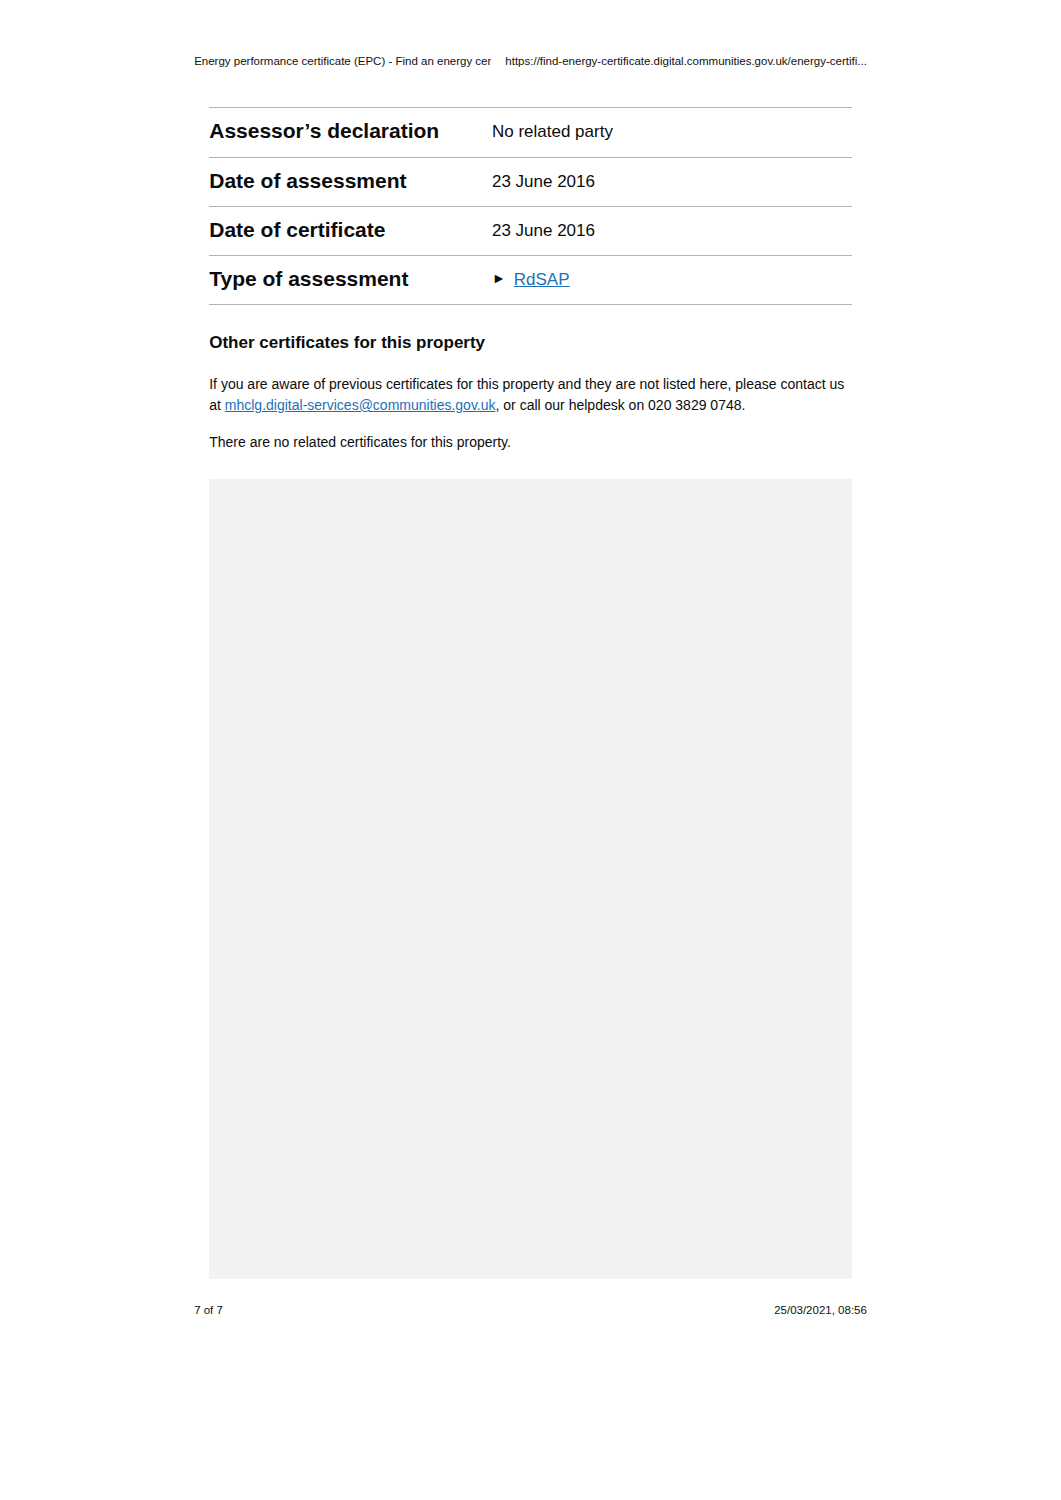Energy performance certificate (EPC) - Find an energy certificate - G...
https://find-energy-certificate.digital.communities.gov.uk/energy-certifi...
| Assessor’s declaration | No related party |
| Date of assessment | 23 June 2016 |
| Date of certificate | 23 June 2016 |
| Type of assessment | ► RdSAP |
Other certificates for this property
If you are aware of previous certificates for this property and they are not listed here, please contact us at mhclg.digital-services@communities.gov.uk, or call our helpdesk on 020 3829 0748.
There are no related certificates for this property.
7 of 7
25/03/2021, 08:56